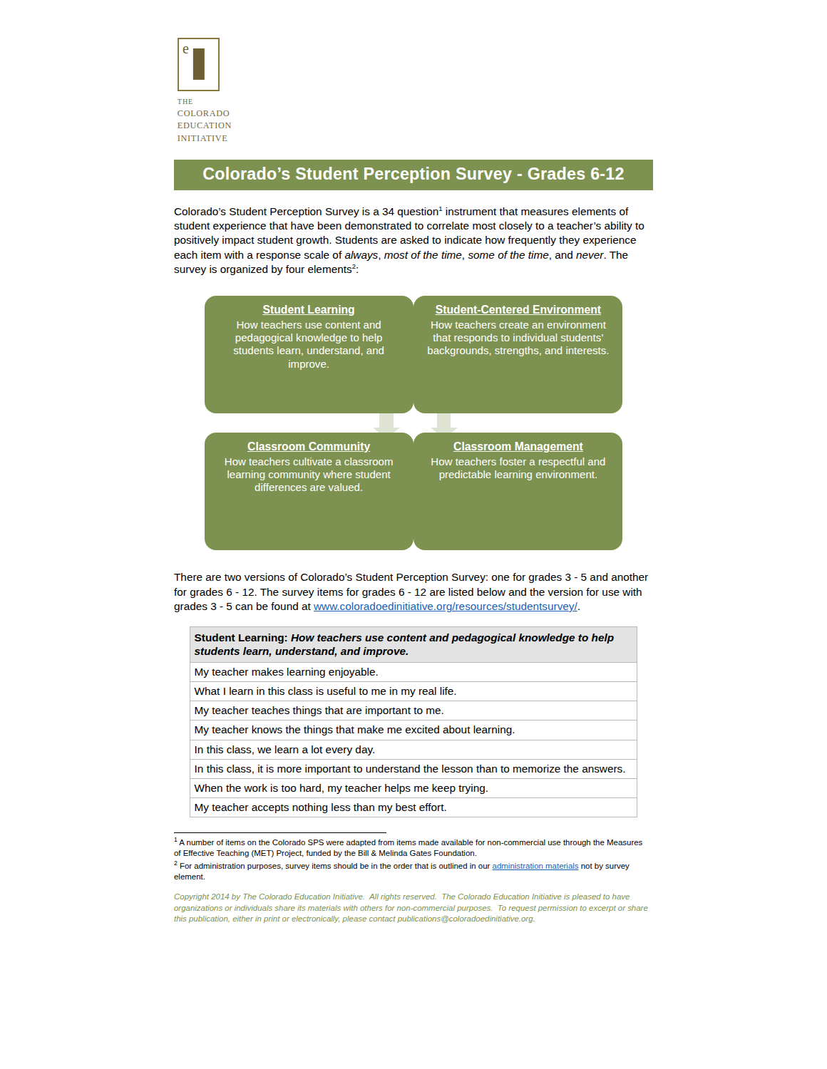The
Colorado
Education
Initiative
Colorado’s Student Perception Survey - Grades 6-12
Colorado’s Student Perception Survey is a 34 question1 instrument that measures elements of student experience that have been demonstrated to correlate most closely to a teacher’s ability to positively impact student growth. Students are asked to indicate how frequently they experience each item with a response scale of always, most of the time, some of the time, and never. The survey is organized by four elements2:
Student Learning How teachers use content and pedagogical knowledge to help students learn, understand, and improve.
Student-Centered Environment How teachers create an environment that responds to individual students’ backgrounds, strengths, and interests.
Classroom Community How teachers cultivate a classroom learning community where student differences are valued.
Classroom Management How teachers foster a respectful and predictable learning environment.
There are two versions of Colorado’s Student Perception Survey: one for grades 3 - 5 and another for grades 6 - 12. The survey items for grades 6 - 12 are listed below and the version for use with grades 3 - 5 can be found at www.coloradoedinitiative.org/resources/studentsurvey/.
| Student Learning: How teachers use content and pedagogical knowledge to help students learn, understand, and improve. |
| My teacher makes learning enjoyable. |
| What I learn in this class is useful to me in my real life. |
| My teacher teaches things that are important to me. |
| My teacher knows the things that make me excited about learning. |
| In this class, we learn a lot every day. |
| In this class, it is more important to understand the lesson than to memorize the answers. |
| When the work is too hard, my teacher helps me keep trying. |
| My teacher accepts nothing less than my best effort. |
1 A number of items on the Colorado SPS were adapted from items made available for non-commercial use through the Measures of Effective Teaching (MET) Project, funded by the Bill & Melinda Gates Foundation.
2 For administration purposes, survey items should be in the order that is outlined in our administration materials not by survey element.
Copyright 2014 by The Colorado Education Initiative. All rights reserved. The Colorado Education Initiative is pleased to have organizations or individuals share its materials with others for non-commercial purposes. To request permission to excerpt or share this publication, either in print or electronically, please contact publications@coloradoedinitiative.org.